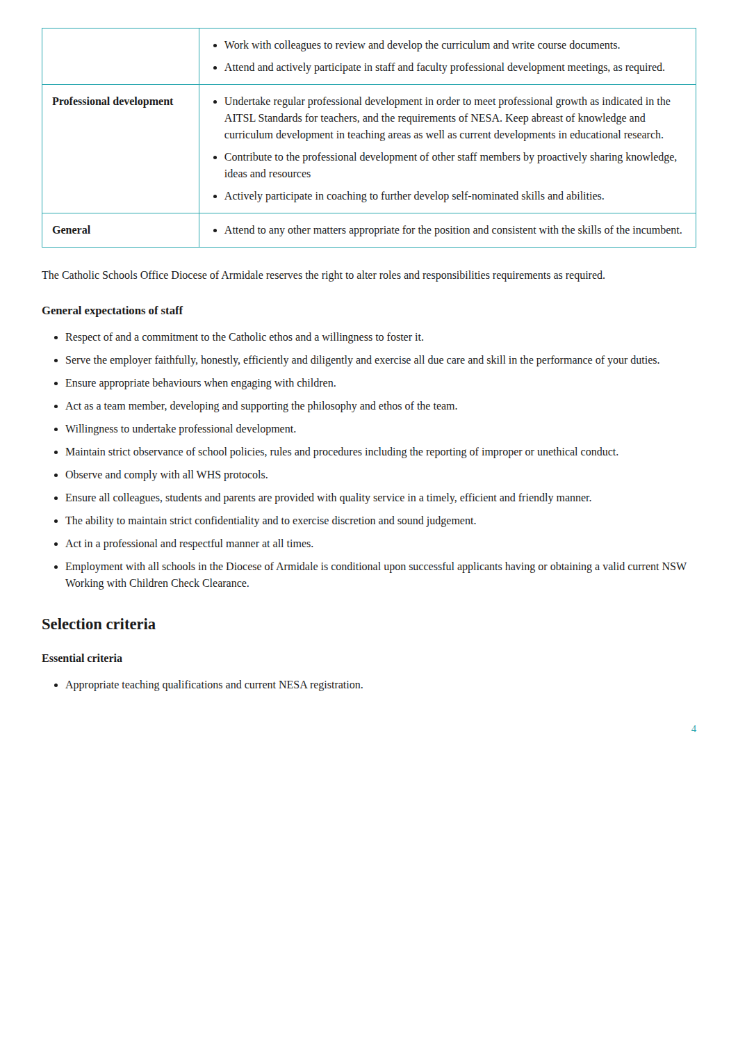| | Work with colleagues to review and develop the curriculum and write course documents. Attend and actively participate in staff and faculty professional development meetings, as required. |
| Professional development | Undertake regular professional development in order to meet professional growth as indicated in the AITSL Standards for teachers, and the requirements of NESA. Keep abreast of knowledge and curriculum development in teaching areas as well as current developments in educational research. Contribute to the professional development of other staff members by proactively sharing knowledge, ideas and resources Actively participate in coaching to further develop self-nominated skills and abilities. |
| General | Attend to any other matters appropriate for the position and consistent with the skills of the incumbent. |
The Catholic Schools Office Diocese of Armidale reserves the right to alter roles and responsibilities requirements as required.
General expectations of staff
Respect of and a commitment to the Catholic ethos and a willingness to foster it.
Serve the employer faithfully, honestly, efficiently and diligently and exercise all due care and skill in the performance of your duties.
Ensure appropriate behaviours when engaging with children.
Act as a team member, developing and supporting the philosophy and ethos of the team.
Willingness to undertake professional development.
Maintain strict observance of school policies, rules and procedures including the reporting of improper or unethical conduct.
Observe and comply with all WHS protocols.
Ensure all colleagues, students and parents are provided with quality service in a timely, efficient and friendly manner.
The ability to maintain strict confidentiality and to exercise discretion and sound judgement.
Act in a professional and respectful manner at all times.
Employment with all schools in the Diocese of Armidale is conditional upon successful applicants having or obtaining a valid current NSW Working with Children Check Clearance.
Selection criteria
Essential criteria
Appropriate teaching qualifications and current NESA registration.
4